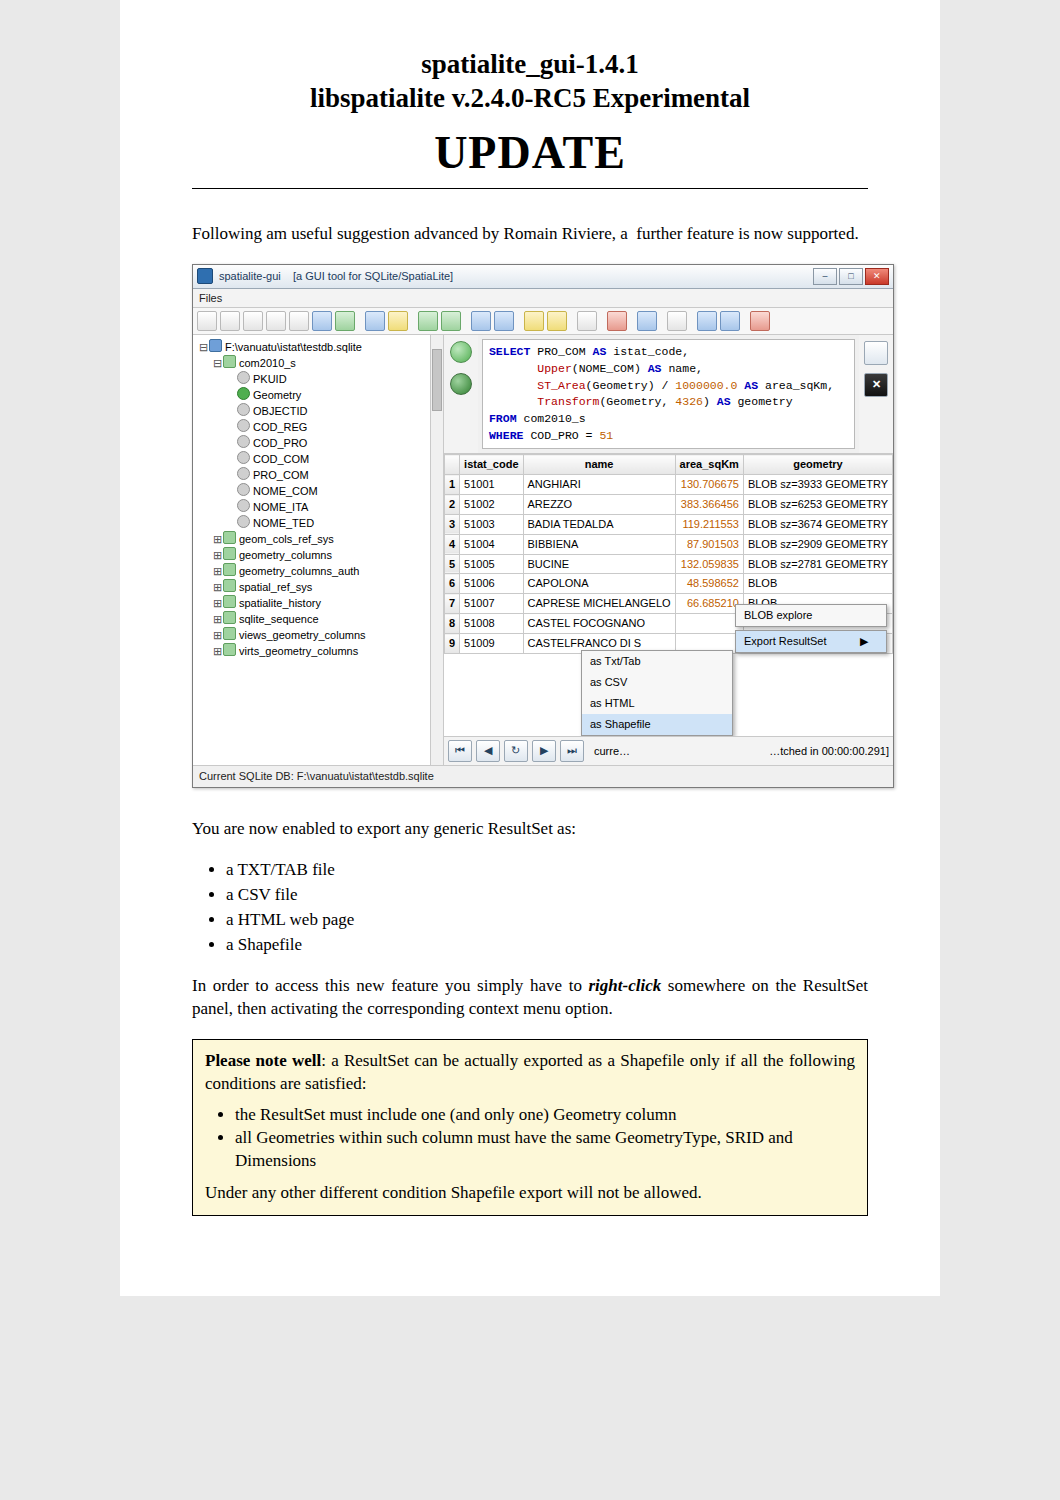spatialite_gui-1.4.1
libspatialite v.2.4.0-RC5 Experimental
UPDATE
Following am useful suggestion advanced by Romain Riviere, a further feature is now supported.
spatialite-gui [a GUI tool for SQLite/SpatiaLite]
–□✕
Files
⊟ F:\vanuatu\istat\testdb.sqlite
⊟ com2010_s
PKUID
Geometry
OBJECTID
COD_REG
COD_PRO
COD_COM
PRO_COM
NOME_COM
NOME_ITA
NOME_TED
⊞ geom_cols_ref_sys
⊞ geometry_columns
⊞ geometry_columns_auth
⊞ spatial_ref_sys
⊞ spatialite_history
⊞ sqlite_sequence
⊞ views_geometry_columns
⊞ virts_geometry_columns
SELECT PRO_COM AS istat_code, Upper(NOME_COM) AS name, ST_Area(Geometry) / 1000000.0 AS area_sqKm, Transform(Geometry, 4326) AS geometry FROM com2010_s WHERE COD_PRO = 51
✕
| | istat_code | name | area_sqKm | geometry |
| --- | --- | --- | --- | --- |
| 1 | 51001 | ANGHIARI | 130.706675 | BLOB sz=3933 GEOMETRY |
| 2 | 51002 | AREZZO | 383.366456 | BLOB sz=6253 GEOMETRY |
| 3 | 51003 | BADIA TEDALDA | 119.211553 | BLOB sz=3674 GEOMETRY |
| 4 | 51004 | BIBBIENA | 87.901503 | BLOB sz=2909 GEOMETRY |
| 5 | 51005 | BUCINE | 132.059835 | BLOB sz=2781 GEOMETRY |
| 6 | 51006 | CAPOLONA | 48.598652 | BLOB |
| 7 | 51007 | CAPRESE MICHELANGELO | 66.685210 | BLOB |
| 8 | 51008 | CASTEL FOCOGNANO | | |
| 9 | 51009 | CASTELFRANCO DI S | | sz=2221 GEOMETRY |
BLOB explore
Export ResultSet▶
as Txt/Tab
as CSV
as HTML
as Shapefile
⏮ ◀ ↻ ▶ ⏭ curre… …tched in 00:00:00.291]
Current SQLite DB: F:\vanuatu\istat\testdb.sqlite
You are now enabled to export any generic ResultSet as:
a TXT/TAB file
a CSV file
a HTML web page
a Shapefile
In order to access this new feature you simply have to right-click somewhere on the ResultSet panel, then activating the corresponding context menu option.
Please note well: a ResultSet can be actually exported as a Shapefile only if all the following conditions are satisfied:
the ResultSet must include one (and only one) Geometry column
all Geometries within such column must have the same GeometryType, SRID and Dimensions
Under any other different condition Shapefile export will not be allowed.